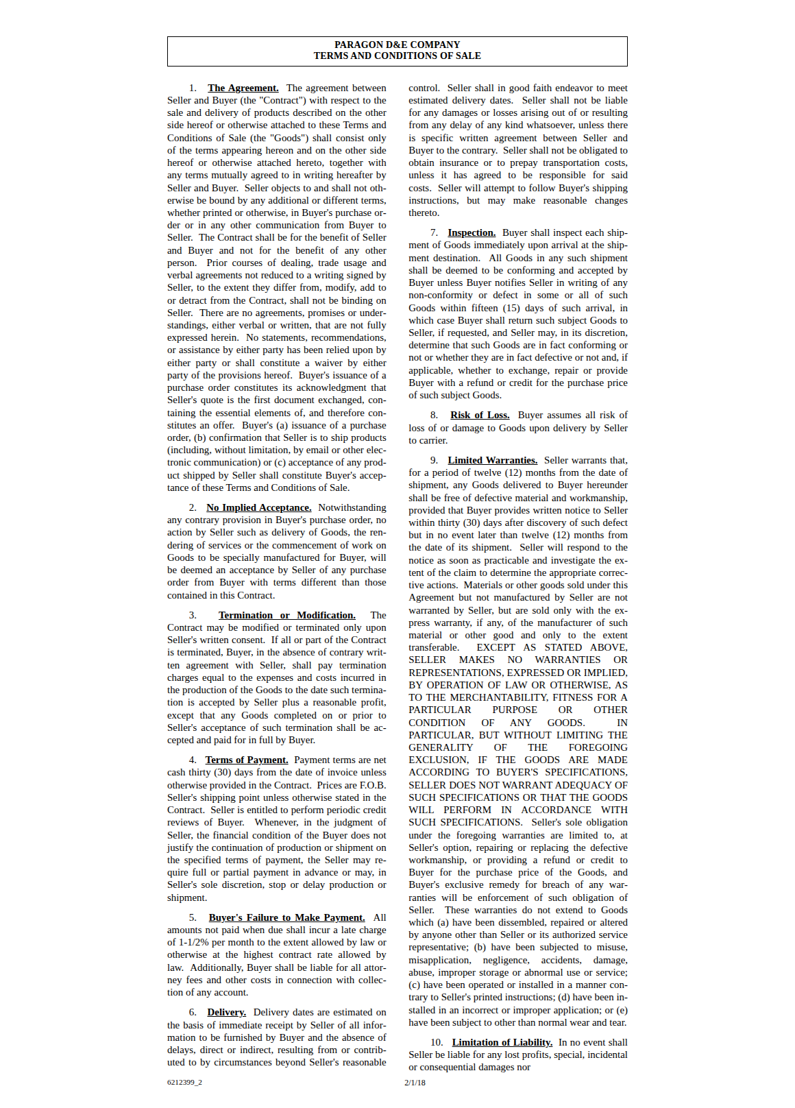PARAGON D&E COMPANY
TERMS AND CONDITIONS OF SALE
1. The Agreement. The agreement between Seller and Buyer (the "Contract") with respect to the sale and delivery of products described on the other side hereof or otherwise attached to these Terms and Conditions of Sale (the "Goods") shall consist only of the terms appearing hereon and on the other side hereof or otherwise attached hereto, together with any terms mutually agreed to in writing hereafter by Seller and Buyer. Seller objects to and shall not otherwise be bound by any additional or different terms, whether printed or otherwise, in Buyer's purchase order or in any other communication from Buyer to Seller. The Contract shall be for the benefit of Seller and Buyer and not for the benefit of any other person. Prior courses of dealing, trade usage and verbal agreements not reduced to a writing signed by Seller, to the extent they differ from, modify, add to or detract from the Contract, shall not be binding on Seller. There are no agreements, promises or understandings, either verbal or written, that are not fully expressed herein. No statements, recommendations, or assistance by either party has been relied upon by either party or shall constitute a waiver by either party of the provisions hereof. Buyer's issuance of a purchase order constitutes its acknowledgment that Seller's quote is the first document exchanged, containing the essential elements of, and therefore constitutes an offer. Buyer's (a) issuance of a purchase order, (b) confirmation that Seller is to ship products (including, without limitation, by email or other electronic communication) or (c) acceptance of any product shipped by Seller shall constitute Buyer's acceptance of these Terms and Conditions of Sale.
2. No Implied Acceptance. Notwithstanding any contrary provision in Buyer's purchase order, no action by Seller such as delivery of Goods, the rendering of services or the commencement of work on Goods to be specially manufactured for Buyer, will be deemed an acceptance by Seller of any purchase order from Buyer with terms different than those contained in this Contract.
3. Termination or Modification. The Contract may be modified or terminated only upon Seller's written consent. If all or part of the Contract is terminated, Buyer, in the absence of contrary written agreement with Seller, shall pay termination charges equal to the expenses and costs incurred in the production of the Goods to the date such termination is accepted by Seller plus a reasonable profit, except that any Goods completed on or prior to Seller's acceptance of such termination shall be accepted and paid for in full by Buyer.
4. Terms of Payment. Payment terms are net cash thirty (30) days from the date of invoice unless otherwise provided in the Contract. Prices are F.O.B. Seller's shipping point unless otherwise stated in the Contract. Seller is entitled to perform periodic credit reviews of Buyer. Whenever, in the judgment of Seller, the financial condition of the Buyer does not justify the continuation of production or shipment on the specified terms of payment, the Seller may require full or partial payment in advance or may, in Seller's sole discretion, stop or delay production or shipment.
5. Buyer's Failure to Make Payment. All amounts not paid when due shall incur a late charge of 1-1/2% per month to the extent allowed by law or otherwise at the highest contract rate allowed by law. Additionally, Buyer shall be liable for all attorney fees and other costs in connection with collection of any account.
6. Delivery. Delivery dates are estimated on the basis of immediate receipt by Seller of all information to be furnished by Buyer and the absence of delays, direct or indirect, resulting from or contributed to by circumstances beyond Seller's reasonable control. Seller shall in good faith endeavor to meet estimated delivery dates. Seller shall not be liable for any damages or losses arising out of or resulting from any delay of any kind whatsoever, unless there is specific written agreement between Seller and Buyer to the contrary. Seller shall not be obligated to obtain insurance or to prepay transportation costs, unless it has agreed to be responsible for said costs. Seller will attempt to follow Buyer's shipping instructions, but may make reasonable changes thereto.
7. Inspection. Buyer shall inspect each shipment of Goods immediately upon arrival at the shipment destination. All Goods in any such shipment shall be deemed to be conforming and accepted by Buyer unless Buyer notifies Seller in writing of any non-conformity or defect in some or all of such Goods within fifteen (15) days of such arrival, in which case Buyer shall return such subject Goods to Seller, if requested, and Seller may, in its discretion, determine that such Goods are in fact conforming or not or whether they are in fact defective or not and, if applicable, whether to exchange, repair or provide Buyer with a refund or credit for the purchase price of such subject Goods.
8. Risk of Loss. Buyer assumes all risk of loss of or damage to Goods upon delivery by Seller to carrier.
9. Limited Warranties. Seller warrants that, for a period of twelve (12) months from the date of shipment, any Goods delivered to Buyer hereunder shall be free of defective material and workmanship, provided that Buyer provides written notice to Seller within thirty (30) days after discovery of such defect but in no event later than twelve (12) months from the date of its shipment. Seller will respond to the notice as soon as practicable and investigate the extent of the claim to determine the appropriate corrective actions. Materials or other goods sold under this Agreement but not manufactured by Seller are not warranted by Seller, but are sold only with the express warranty, if any, of the manufacturer of such material or other good and only to the extent transferable. EXCEPT AS STATED ABOVE, SELLER MAKES NO WARRANTIES OR REPRESENTATIONS, EXPRESSED OR IMPLIED, BY OPERATION OF LAW OR OTHERWISE, AS TO THE MERCHANTABILITY, FITNESS FOR A PARTICULAR PURPOSE OR OTHER CONDITION OF ANY GOODS. IN PARTICULAR, BUT WITHOUT LIMITING THE GENERALITY OF THE FOREGOING EXCLUSION, IF THE GOODS ARE MADE ACCORDING TO BUYER'S SPECIFICATIONS, SELLER DOES NOT WARRANT ADEQUACY OF SUCH SPECIFICATIONS OR THAT THE GOODS WILL PERFORM IN ACCORDANCE WITH SUCH SPECIFICATIONS. Seller's sole obligation under the foregoing warranties are limited to, at Seller's option, repairing or replacing the defective workmanship, or providing a refund or credit to Buyer for the purchase price of the Goods, and Buyer's exclusive remedy for breach of any warranties will be enforcement of such obligation of Seller. These warranties do not extend to Goods which (a) have been dissembled, repaired or altered by anyone other than Seller or its authorized service representative; (b) have been subjected to misuse, misapplication, negligence, accidents, damage, abuse, improper storage or abnormal use or service; (c) have been operated or installed in a manner contrary to Seller's printed instructions; (d) have been installed in an incorrect or improper application; or (e) have been subject to other than normal wear and tear.
10. Limitation of Liability. In no event shall Seller be liable for any lost profits, special, incidental or consequential damages nor
6212399_2
2/1/18